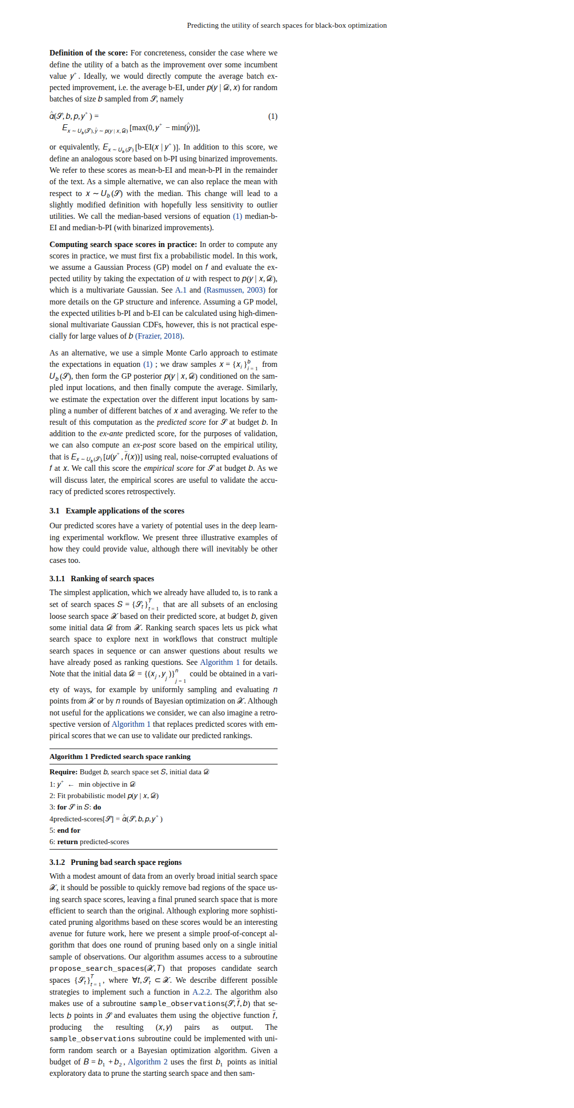Predicting the utility of search spaces for black-box optimization
Definition of the score: For concreteness, consider the case where we define the utility of a batch as the improvement over some incumbent value y+. Ideally, we would directly compute the average batch expected improvement, i.e. the average b-EI, under p(y|𝒟,x) for random batches of size b sampled from 𝒮, namely
(1) α^ (𝒮,b,p,y+) = E x∼Ub(𝒮),y^∼p(y|x,𝒟) [ max⁡(0,y+−min⁡(y^)) ] ,
or equivalently, Ex∼Ub(𝒮)[b-EI(x|y+)]. In addition to this score, we define an analogous score based on b-PI using binarized improvements. We refer to these scores as mean-b-EI and mean-b-PI in the remainder of the text. As a simple alternative, we can also replace the mean with respect to x∼Ub(𝒮) with the median. This change will lead to a slightly modified definition with hopefully less sensitivity to outlier utilities. We call the median-based versions of equation (1) median-b-EI and median-b-PI (with binarized improvements).
Computing search space scores in practice: In order to compute any scores in practice, we must first fix a probabilistic model. In this work, we assume a Gaussian Process (GP) model on f and evaluate the expected utility by taking the expectation of u with respect to p(y|x,𝒟), which is a multivariate Gaussian. See A.1 and (Rasmussen, 2003) for more details on the GP structure and inference. Assuming a GP model, the expected utilities b-PI and b-EI can be calculated using high-dimensional multivariate Gaussian CDFs, however, this is not practical especially for large values of b (Frazier, 2018).
As an alternative, we use a simple Monte Carlo approach to estimate the expectations in equation (1) ; we draw samples x={xi}i=1b from Ub(𝒮), then form the GP posterior p(y|x,𝒟) conditioned on the sampled input locations, and then finally compute the average. Similarly, we estimate the expectation over the different input locations by sampling a number of different batches of x and averaging. We refer to the result of this computation as the predicted score for 𝒮 at budget b. In addition to the ex-ante predicted score, for the purposes of validation, we can also compute an ex-post score based on the empirical utility, that is Ex∼Ub(𝒮)[u(y+,f~(x))] using real, noise-corrupted evaluations of f at x. We call this score the empirical score for 𝒮 at budget b. As we will discuss later, the empirical scores are useful to validate the accuracy of predicted scores retrospectively.
3.1 Example applications of the scores
Our predicted scores have a variety of potential uses in the deep learning experimental workflow. We present three illustrative examples of how they could provide value, although there will inevitably be other cases too.
3.1.1 Ranking of search spaces
The simplest application, which we already have alluded to, is to rank a set of search spaces S={𝒮t}t=1T that are all subsets of an enclosing loose search space 𝒳 based on their predicted score, at budget b, given some initial data 𝒟 from 𝒳. Ranking search spaces lets us pick what search space to explore next in workflows that construct multiple search spaces in sequence or can answer questions about results we have already posed as ranking questions. See Algorithm 1 for details. Note that the initial data 𝒟={(xj,yj)}j=1n could be obtained in a variety of ways, for example by uniformly sampling and evaluating n points from 𝒳 or by n rounds of Bayesian optimization on 𝒳. Although not useful for the applications we consider, we can also imagine a retrospective version of Algorithm 1 that replaces predicted scores with empirical scores that we can use to validate our predicted rankings.
Algorithm 1 Predicted search space ranking
Require: Budget b, search space set S, initial data 𝒟
y+← min objective in 𝒟
Fit probabilistic model p(y|x,𝒟)
for 𝒮 in S: do
predicted-scores[𝒮]=α^(𝒮,b,p,y+)
end for
return predicted-scores
3.1.2 Pruning bad search space regions
With a modest amount of data from an overly broad initial search space 𝒳, it should be possible to quickly remove bad regions of the space using search space scores, leaving a final pruned search space that is more efficient to search than the original. Although exploring more sophisticated pruning algorithms based on these scores would be an interesting avenue for future work, here we present a simple proof-of-concept algorithm that does one round of pruning based only on a single initial sample of observations. Our algorithm assumes access to a subroutine propose_search_spaces(𝒳,T) that proposes candidate search spaces {𝒮t}t=1T, where ∀t,𝒮t⊂𝒳. We describe different possible strategies to implement such a function in A.2.2. The algorithm also makes use of a subroutine sample_observations(𝒮,f~,b) that selects b points in 𝒮 and evaluates them using the objective function f~, producing the resulting (x,y) pairs as output. The sample_observations subroutine could be implemented with uniform random search or a Bayesian optimization algorithm. Given a budget of B=b1+b2, Algorithm 2 uses the first b1 points as initial exploratory data to prune the starting search space and then sam-